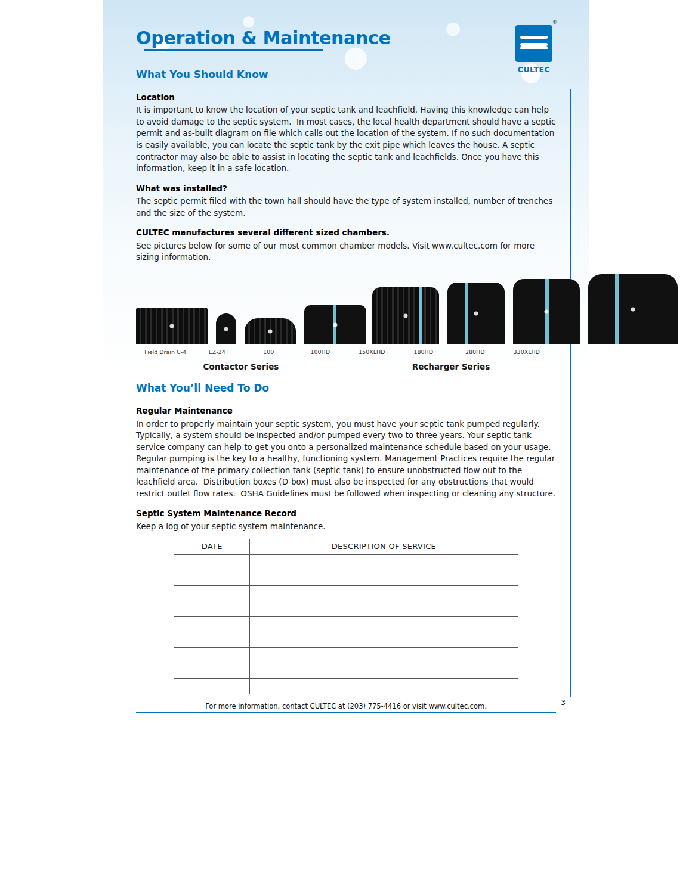Operation & Maintenance
®
CULTEC
What You Should Know
Location
It is important to know the location of your septic tank and leachfield. Having this knowledge can help to avoid damage to the septic system. In most cases, the local health department should have a septic permit and as-built diagram on file which calls out the location of the system. If no such documentation is easily available, you can locate the septic tank by the exit pipe which leaves the house. A septic contractor may also be able to assist in locating the septic tank and leachfields. Once you have this information, keep it in a safe location.
What was installed?
The septic permit filed with the town hall should have the type of system installed, number of trenches and the size of the system.
CULTEC manufactures several different sized chambers.
See pictures below for some of our most common chamber models. Visit www.cultec.com for more sizing information.
Field Drain C-4 EZ-24 100 100HD 150XLHD 180HD 280HD 330XLHD
Contactor Series Recharger Series
What You’ll Need To Do
Regular Maintenance
In order to properly maintain your septic system, you must have your septic tank pumped regularly. Typically, a system should be inspected and/or pumped every two to three years. Your septic tank service company can help to get you onto a personalized maintenance schedule based on your usage. Regular pumping is the key to a healthy, functioning system. Management Practices require the regular maintenance of the primary collection tank (septic tank) to ensure unobstructed flow out to the leachfield area. Distribution boxes (D-box) must also be inspected for any obstructions that would restrict outlet flow rates. OSHA Guidelines must be followed when inspecting or cleaning any structure.
Septic System Maintenance Record
Keep a log of your septic system maintenance.
| DATE | DESCRIPTION OF SERVICE |
| --- | --- |
3
For more information, contact CULTEC at (203) 775-4416 or visit www.cultec.com.